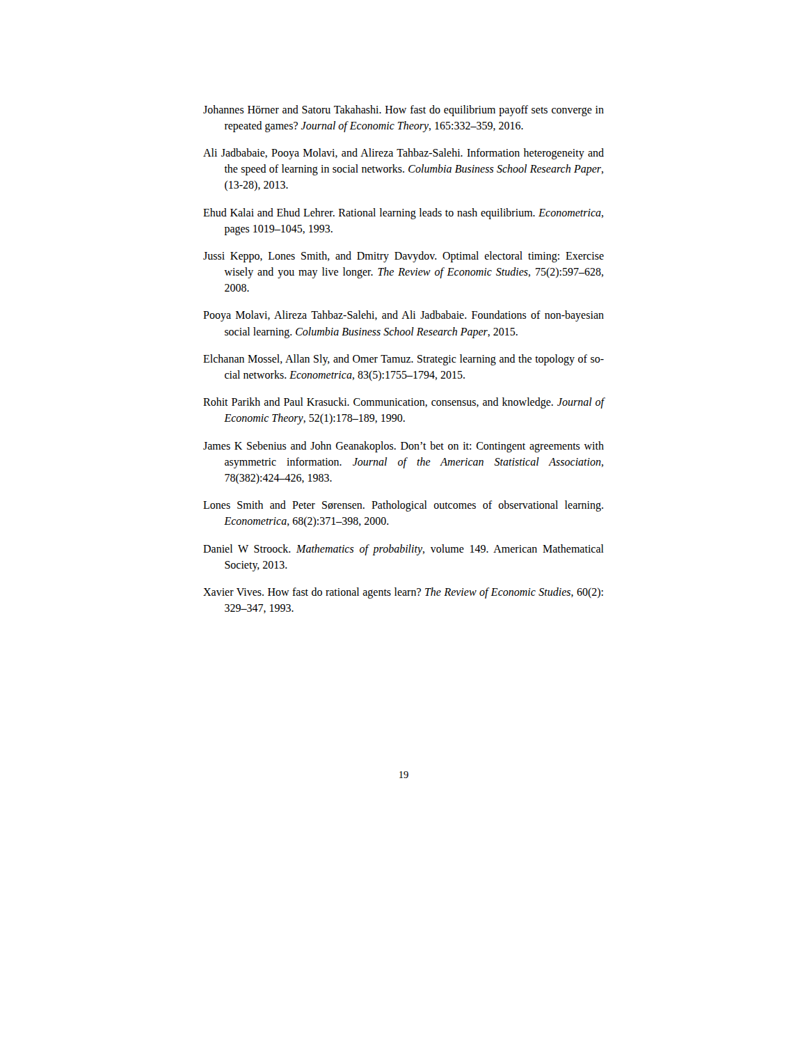Johannes Hörner and Satoru Takahashi. How fast do equilibrium payoff sets converge in repeated games? Journal of Economic Theory, 165:332–359, 2016.
Ali Jadbabaie, Pooya Molavi, and Alireza Tahbaz-Salehi. Information heterogeneity and the speed of learning in social networks. Columbia Business School Research Paper, (13-28), 2013.
Ehud Kalai and Ehud Lehrer. Rational learning leads to nash equilibrium. Econometrica, pages 1019–1045, 1993.
Jussi Keppo, Lones Smith, and Dmitry Davydov. Optimal electoral timing: Exercise wisely and you may live longer. The Review of Economic Studies, 75(2):597–628, 2008.
Pooya Molavi, Alireza Tahbaz-Salehi, and Ali Jadbabaie. Foundations of non-bayesian social learning. Columbia Business School Research Paper, 2015.
Elchanan Mossel, Allan Sly, and Omer Tamuz. Strategic learning and the topology of social networks. Econometrica, 83(5):1755–1794, 2015.
Rohit Parikh and Paul Krasucki. Communication, consensus, and knowledge. Journal of Economic Theory, 52(1):178–189, 1990.
James K Sebenius and John Geanakoplos. Don’t bet on it: Contingent agreements with asymmetric information. Journal of the American Statistical Association, 78(382):424–426, 1983.
Lones Smith and Peter Sørensen. Pathological outcomes of observational learning. Econometrica, 68(2):371–398, 2000.
Daniel W Stroock. Mathematics of probability, volume 149. American Mathematical Society, 2013.
Xavier Vives. How fast do rational agents learn? The Review of Economic Studies, 60(2): 329–347, 1993.
19